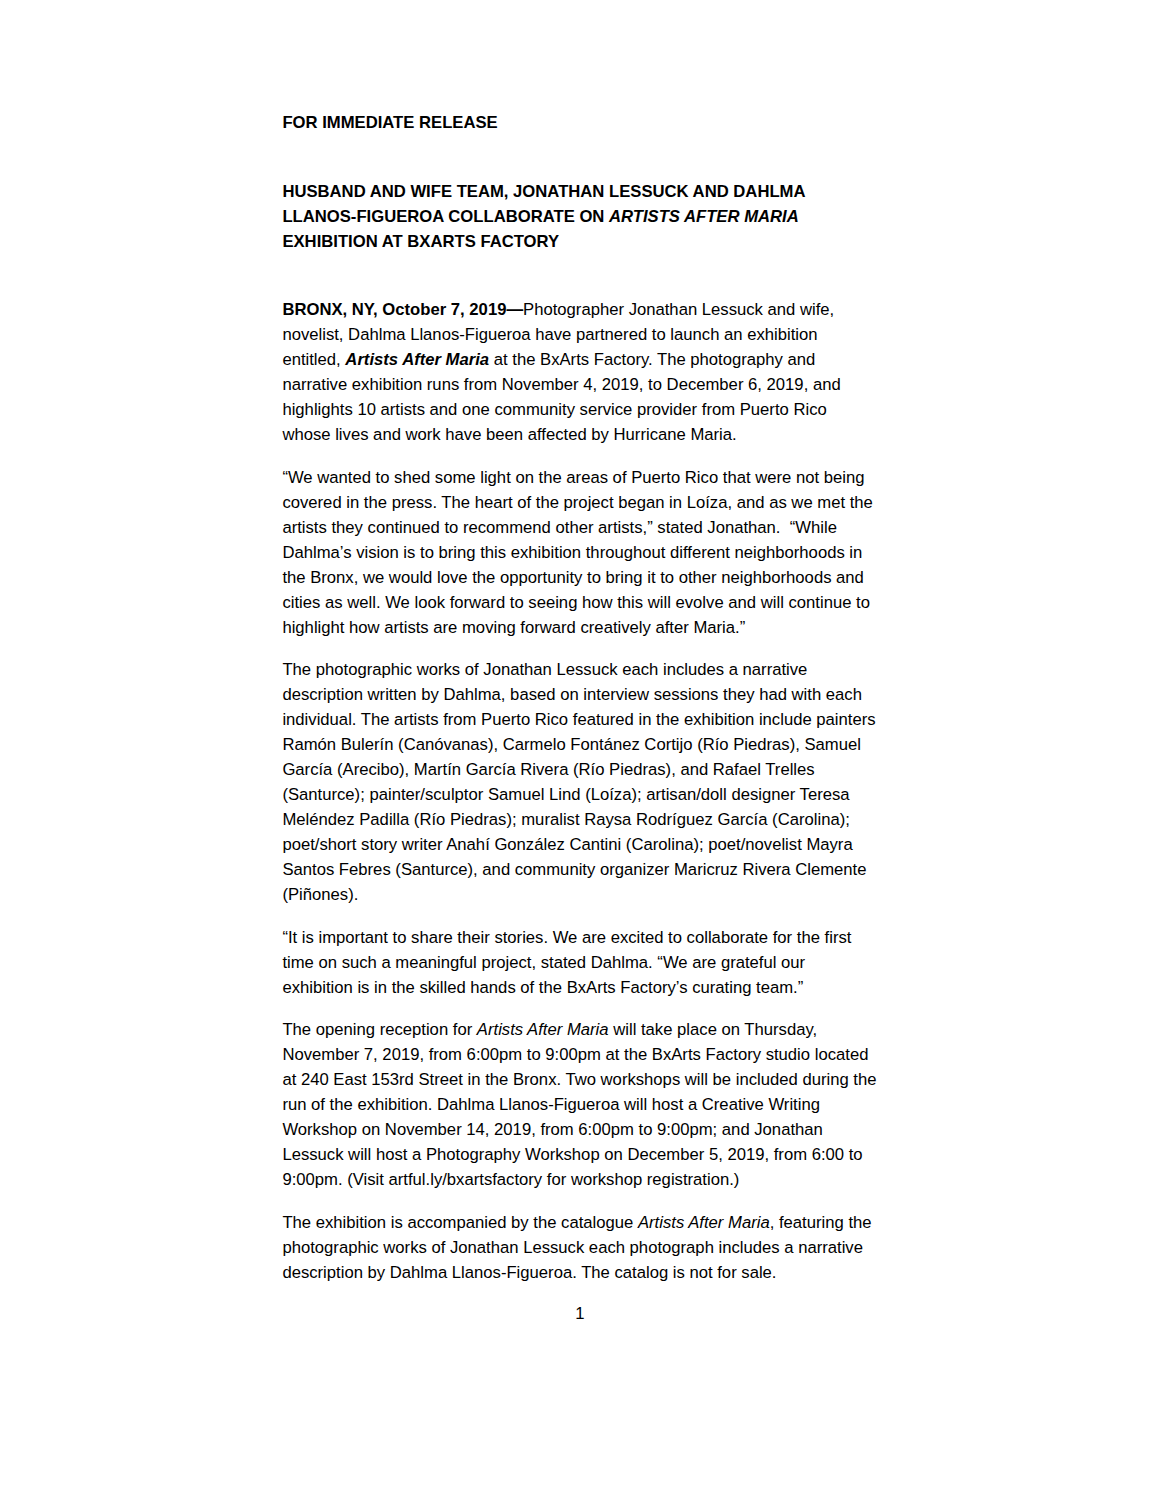FOR IMMEDIATE RELEASE
Husband and Wife Team, Jonathan Lessuck and Dahlma Llanos-Figueroa Collaborate on Artists After Maria Exhibition at BxArts Factory
BRONX, NY, October 7, 2019—Photographer Jonathan Lessuck and wife, novelist, Dahlma Llanos-Figueroa have partnered to launch an exhibition entitled, Artists After Maria at the BxArts Factory. The photography and narrative exhibition runs from November 4, 2019, to December 6, 2019, and highlights 10 artists and one community service provider from Puerto Rico whose lives and work have been affected by Hurricane Maria.
“We wanted to shed some light on the areas of Puerto Rico that were not being covered in the press. The heart of the project began in Loíza, and as we met the artists they continued to recommend other artists,” stated Jonathan. “While Dahlma’s vision is to bring this exhibition throughout different neighborhoods in the Bronx, we would love the opportunity to bring it to other neighborhoods and cities as well. We look forward to seeing how this will evolve and will continue to highlight how artists are moving forward creatively after Maria.”
The photographic works of Jonathan Lessuck each includes a narrative description written by Dahlma, based on interview sessions they had with each individual. The artists from Puerto Rico featured in the exhibition include painters Ramón Bulerín (Canóvanas), Carmelo Fontánez Cortijo (Río Piedras), Samuel García (Arecibo), Martín García Rivera (Río Piedras), and Rafael Trelles (Santurce); painter/sculptor Samuel Lind (Loíza); artisan/doll designer Teresa Meléndez Padilla (Río Piedras); muralist Raysa Rodríguez García (Carolina); poet/short story writer Anahí González Cantini (Carolina); poet/novelist Mayra Santos Febres (Santurce), and community organizer Maricruz Rivera Clemente (Piñones).
“It is important to share their stories. We are excited to collaborate for the first time on such a meaningful project, stated Dahlma. “We are grateful our exhibition is in the skilled hands of the BxArts Factory’s curating team.”
The opening reception for Artists After Maria will take place on Thursday, November 7, 2019, from 6:00pm to 9:00pm at the BxArts Factory studio located at 240 East 153rd Street in the Bronx. Two workshops will be included during the run of the exhibition. Dahlma Llanos-Figueroa will host a Creative Writing Workshop on November 14, 2019, from 6:00pm to 9:00pm; and Jonathan Lessuck will host a Photography Workshop on December 5, 2019, from 6:00 to 9:00pm. (Visit artful.ly/bxartsfactory for workshop registration.)
The exhibition is accompanied by the catalogue Artists After Maria, featuring the photographic works of Jonathan Lessuck each photograph includes a narrative description by Dahlma Llanos-Figueroa. The catalog is not for sale.
1